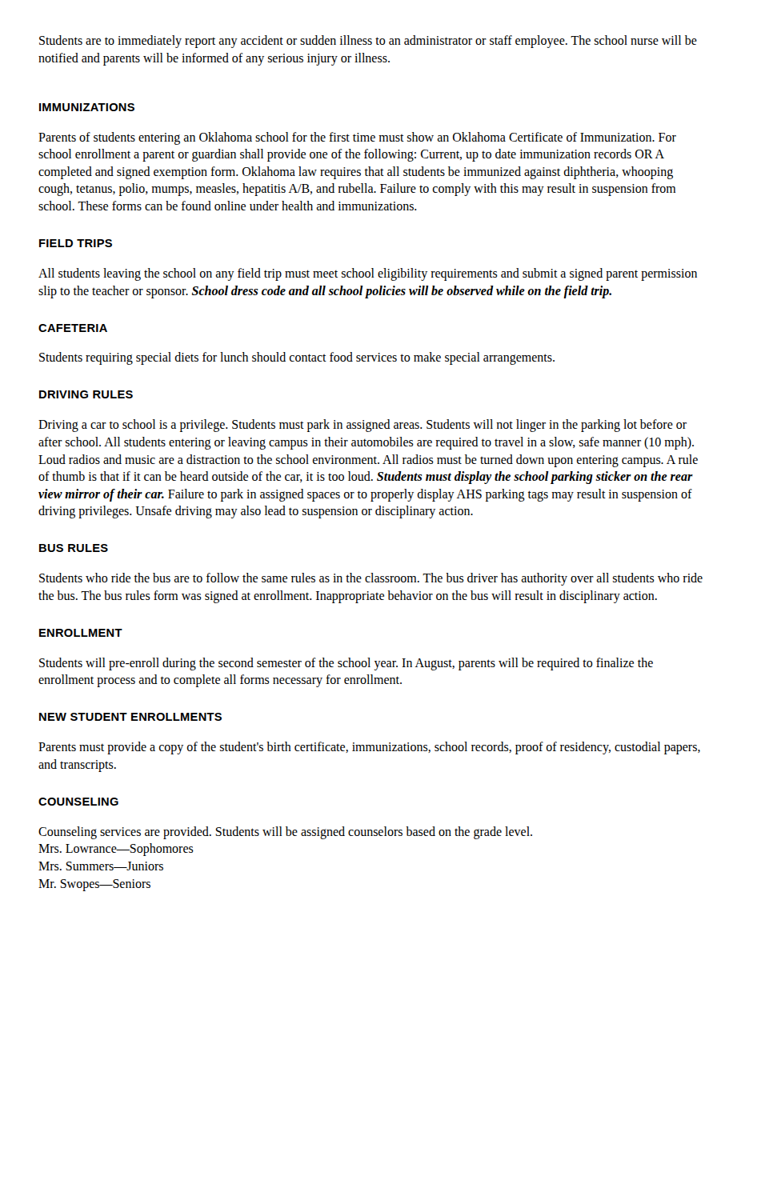Students are to immediately report any accident or sudden illness to an administrator or staff employee. The school nurse will be notified and parents will be informed of any serious injury or illness.
IMMUNIZATIONS
Parents of students entering an Oklahoma school for the first time must show an Oklahoma Certificate of Immunization. For school enrollment a parent or guardian shall provide one of the following: Current, up to date immunization records OR A completed and signed exemption form. Oklahoma law requires that all students be immunized against diphtheria, whooping cough, tetanus, polio, mumps, measles, hepatitis A/B, and rubella. Failure to comply with this may result in suspension from school. These forms can be found online under health and immunizations.
FIELD TRIPS
All students leaving the school on any field trip must meet school eligibility requirements and submit a signed parent permission slip to the teacher or sponsor. School dress code and all school policies will be observed while on the field trip.
CAFETERIA
Students requiring special diets for lunch should contact food services to make special arrangements.
DRIVING RULES
Driving a car to school is a privilege. Students must park in assigned areas. Students will not linger in the parking lot before or after school. All students entering or leaving campus in their automobiles are required to travel in a slow, safe manner (10 mph). Loud radios and music are a distraction to the school environment. All radios must be turned down upon entering campus. A rule of thumb is that if it can be heard outside of the car, it is too loud. Students must display the school parking sticker on the rear view mirror of their car. Failure to park in assigned spaces or to properly display AHS parking tags may result in suspension of driving privileges. Unsafe driving may also lead to suspension or disciplinary action.
BUS RULES
Students who ride the bus are to follow the same rules as in the classroom. The bus driver has authority over all students who ride the bus. The bus rules form was signed at enrollment. Inappropriate behavior on the bus will result in disciplinary action.
ENROLLMENT
Students will pre-enroll during the second semester of the school year. In August, parents will be required to finalize the enrollment process and to complete all forms necessary for enrollment.
NEW STUDENT ENROLLMENTS
Parents must provide a copy of the student's birth certificate, immunizations, school records, proof of residency, custodial papers, and transcripts.
COUNSELING
Counseling services are provided. Students will be assigned counselors based on the grade level.
Mrs. Lowrance—Sophomores
Mrs. Summers—Juniors
Mr. Swopes—Seniors